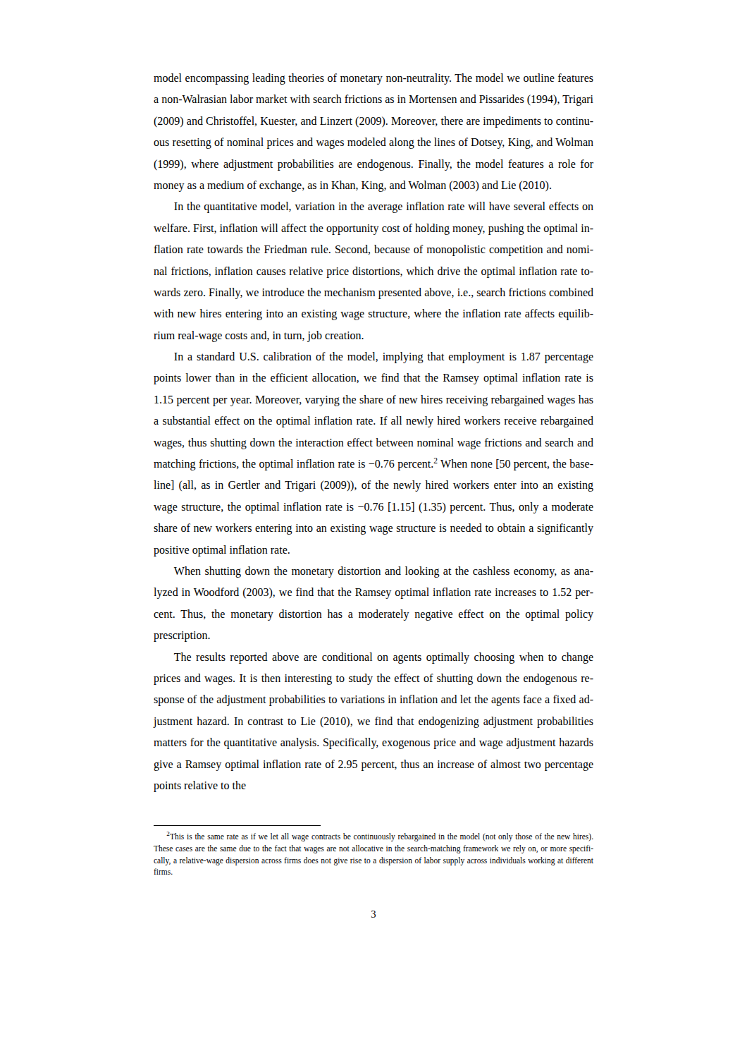model encompassing leading theories of monetary non-neutrality. The model we outline features a non-Walrasian labor market with search frictions as in Mortensen and Pissarides (1994), Trigari (2009) and Christoffel, Kuester, and Linzert (2009). Moreover, there are impediments to continuous resetting of nominal prices and wages modeled along the lines of Dotsey, King, and Wolman (1999), where adjustment probabilities are endogenous. Finally, the model features a role for money as a medium of exchange, as in Khan, King, and Wolman (2003) and Lie (2010).
In the quantitative model, variation in the average inflation rate will have several effects on welfare. First, inflation will affect the opportunity cost of holding money, pushing the optimal inflation rate towards the Friedman rule. Second, because of monopolistic competition and nominal frictions, inflation causes relative price distortions, which drive the optimal inflation rate towards zero. Finally, we introduce the mechanism presented above, i.e., search frictions combined with new hires entering into an existing wage structure, where the inflation rate affects equilibrium real-wage costs and, in turn, job creation.
In a standard U.S. calibration of the model, implying that employment is 1.87 percentage points lower than in the efficient allocation, we find that the Ramsey optimal inflation rate is 1.15 percent per year. Moreover, varying the share of new hires receiving rebargained wages has a substantial effect on the optimal inflation rate. If all newly hired workers receive rebargained wages, thus shutting down the interaction effect between nominal wage frictions and search and matching frictions, the optimal inflation rate is −0.76 percent.2 When none [50 percent, the baseline] (all, as in Gertler and Trigari (2009)), of the newly hired workers enter into an existing wage structure, the optimal inflation rate is −0.76 [1.15] (1.35) percent. Thus, only a moderate share of new workers entering into an existing wage structure is needed to obtain a significantly positive optimal inflation rate.
When shutting down the monetary distortion and looking at the cashless economy, as analyzed in Woodford (2003), we find that the Ramsey optimal inflation rate increases to 1.52 percent. Thus, the monetary distortion has a moderately negative effect on the optimal policy prescription.
The results reported above are conditional on agents optimally choosing when to change prices and wages. It is then interesting to study the effect of shutting down the endogenous response of the adjustment probabilities to variations in inflation and let the agents face a fixed adjustment hazard. In contrast to Lie (2010), we find that endogenizing adjustment probabilities matters for the quantitative analysis. Specifically, exogenous price and wage adjustment hazards give a Ramsey optimal inflation rate of 2.95 percent, thus an increase of almost two percentage points relative to the
2This is the same rate as if we let all wage contracts be continuously rebargained in the model (not only those of the new hires). These cases are the same due to the fact that wages are not allocative in the search-matching framework we rely on, or more specifically, a relative-wage dispersion across firms does not give rise to a dispersion of labor supply across individuals working at different firms.
3